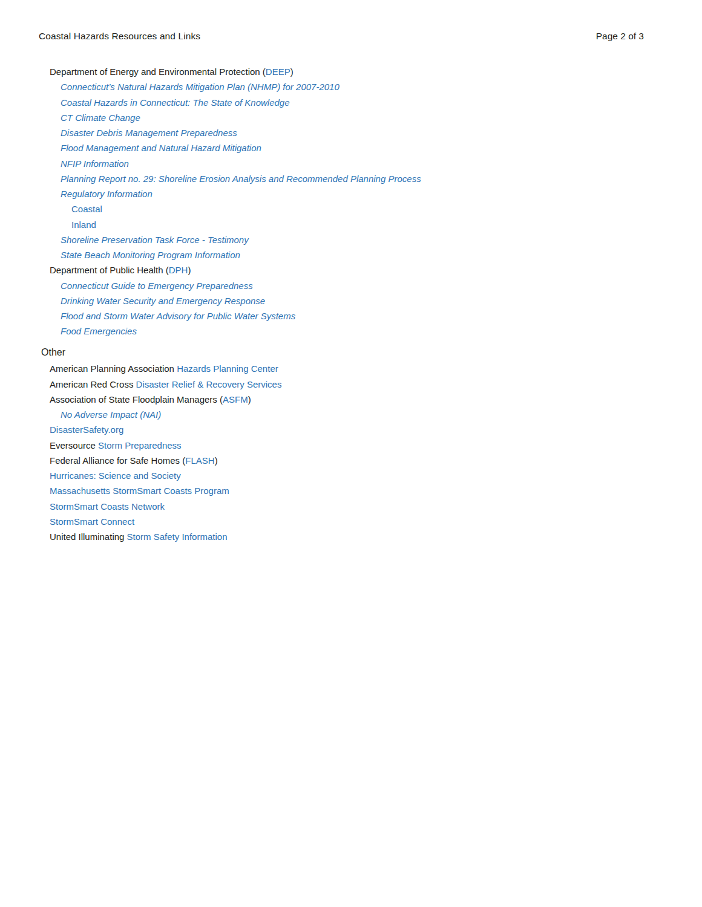Coastal Hazards Resources and Links
Page 2 of 3
Department of Energy and Environmental Protection (DEEP)
Connecticut’s Natural Hazards Mitigation Plan (NHMP) for 2007-2010
Coastal Hazards in Connecticut: The State of Knowledge
CT Climate Change
Disaster Debris Management Preparedness
Flood Management and Natural Hazard Mitigation
NFIP Information
Planning Report no. 29: Shoreline Erosion Analysis and Recommended Planning Process
Regulatory Information
Coastal
Inland
Shoreline Preservation Task Force - Testimony
State Beach Monitoring Program Information
Department of Public Health (DPH)
Connecticut Guide to Emergency Preparedness
Drinking Water Security and Emergency Response
Flood and Storm Water Advisory for Public Water Systems
Food Emergencies
Other
American Planning Association Hazards Planning Center
American Red Cross Disaster Relief & Recovery Services
Association of State Floodplain Managers (ASFM)
No Adverse Impact (NAI)
DisasterSafety.org
Eversource Storm Preparedness
Federal Alliance for Safe Homes (FLASH)
Hurricanes: Science and Society
Massachusetts StormSmart Coasts Program
StormSmart Coasts Network
StormSmart Connect
United Illuminating Storm Safety Information